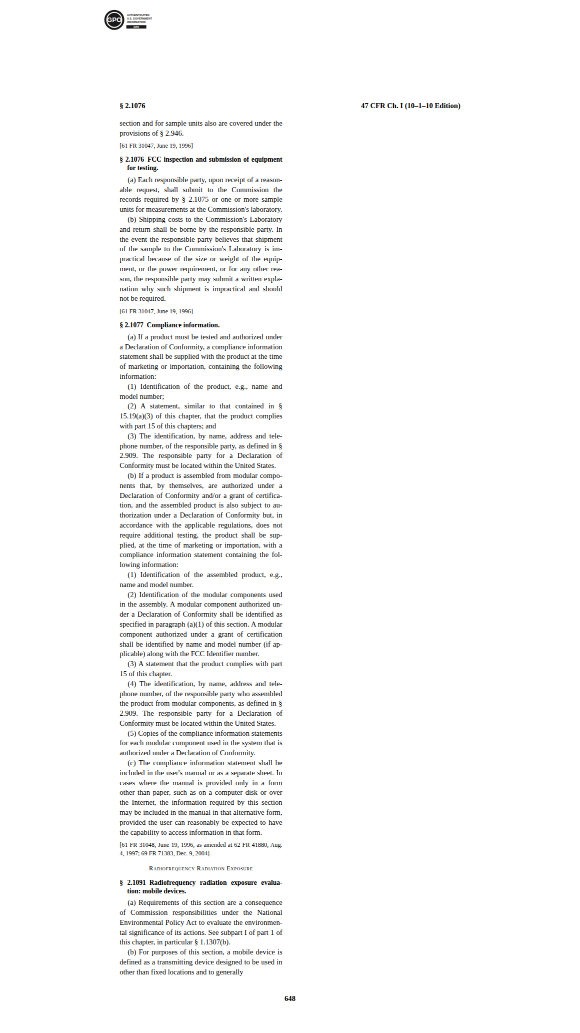GPO AUTHENTICATED U.S. GOVERNMENT INFORMATION GPO
§ 2.1076 47 CFR Ch. I (10–1–10 Edition)
section and for sample units also are covered under the provisions of § 2.946.
[61 FR 31047, June 19, 1996]
§ 2.1076 FCC inspection and submission of equipment for testing.
(a) Each responsible party, upon receipt of a reasonable request, shall submit to the Commission the records required by § 2.1075 or one or more sample units for measurements at the Commission's laboratory.
(b) Shipping costs to the Commission's Laboratory and return shall be borne by the responsible party. In the event the responsible party believes that shipment of the sample to the Commission's Laboratory is impractical because of the size or weight of the equipment, or the power requirement, or for any other reason, the responsible party may submit a written explanation why such shipment is impractical and should not be required.
[61 FR 31047, June 19, 1996]
§ 2.1077 Compliance information.
(a) If a product must be tested and authorized under a Declaration of Conformity, a compliance information statement shall be supplied with the product at the time of marketing or importation, containing the following information:
(1) Identification of the product, e.g., name and model number;
(2) A statement, similar to that contained in § 15.19(a)(3) of this chapter, that the product complies with part 15 of this chapters; and
(3) The identification, by name, address and telephone number, of the responsible party, as defined in § 2.909. The responsible party for a Declaration of Conformity must be located within the United States.
(b) If a product is assembled from modular components that, by themselves, are authorized under a Declaration of Conformity and/or a grant of certification, and the assembled product is also subject to authorization under a Declaration of Conformity but, in accordance with the applicable regulations, does not require additional testing, the product shall be supplied, at the time of marketing or importation, with a compliance information statement containing the following information:
(1) Identification of the assembled product, e.g., name and model number.
(2) Identification of the modular components used in the assembly. A modular component authorized under a Declaration of Conformity shall be identified as specified in paragraph (a)(1) of this section. A modular component authorized under a grant of certification shall be identified by name and model number (if applicable) along with the FCC Identifier number.
(3) A statement that the product complies with part 15 of this chapter.
(4) The identification, by name, address and telephone number, of the responsible party who assembled the product from modular components, as defined in § 2.909. The responsible party for a Declaration of Conformity must be located within the United States.
(5) Copies of the compliance information statements for each modular component used in the system that is authorized under a Declaration of Conformity.
(c) The compliance information statement shall be included in the user's manual or as a separate sheet. In cases where the manual is provided only in a form other than paper, such as on a computer disk or over the Internet, the information required by this section may be included in the manual in that alternative form, provided the user can reasonably be expected to have the capability to access information in that form.
[61 FR 31048, June 19, 1996, as amended at 62 FR 41880, Aug. 4, 1997; 69 FR 71383, Dec. 9, 2004]
Radiofrequency Radiation Exposure
§ 2.1091 Radiofrequency radiation exposure evaluation: mobile devices.
(a) Requirements of this section are a consequence of Commission responsibilities under the National Environmental Policy Act to evaluate the environmental significance of its actions. See subpart I of part 1 of this chapter, in particular § 1.1307(b).
(b) For purposes of this section, a mobile device is defined as a transmitting device designed to be used in other than fixed locations and to generally
648